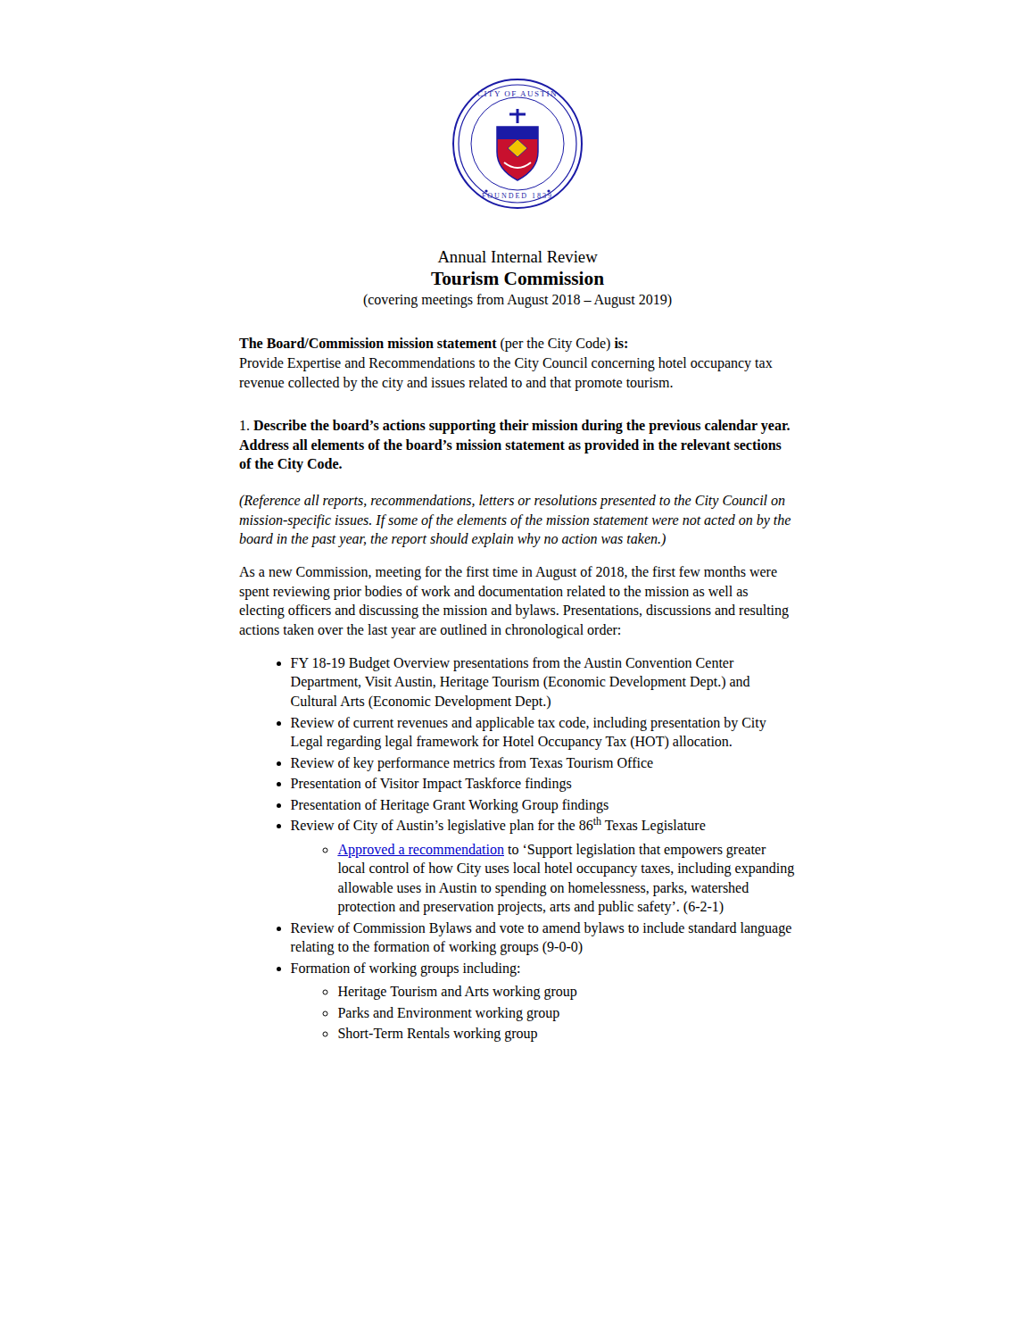CITY OF AUSTIN FOUNDED 1839
Annual Internal Review
Tourism Commission
(covering meetings from August 2018 – August 2019)
The Board/Commission mission statement (per the City Code) is:
Provide Expertise and Recommendations to the City Council concerning hotel occupancy tax revenue collected by the city and issues related to and that promote tourism.
1. Describe the board’s actions supporting their mission during the previous calendar year. Address all elements of the board’s mission statement as provided in the relevant sections of the City Code.
(Reference all reports, recommendations, letters or resolutions presented to the City Council on mission-specific issues. If some of the elements of the mission statement were not acted on by the board in the past year, the report should explain why no action was taken.)
As a new Commission, meeting for the first time in August of 2018, the first few months were spent reviewing prior bodies of work and documentation related to the mission as well as electing officers and discussing the mission and bylaws. Presentations, discussions and resulting actions taken over the last year are outlined in chronological order:
FY 18-19 Budget Overview presentations from the Austin Convention Center Department, Visit Austin, Heritage Tourism (Economic Development Dept.) and Cultural Arts (Economic Development Dept.)
Review of current revenues and applicable tax code, including presentation by City Legal regarding legal framework for Hotel Occupancy Tax (HOT) allocation.
Review of key performance metrics from Texas Tourism Office
Presentation of Visitor Impact Taskforce findings
Presentation of Heritage Grant Working Group findings
Review of City of Austin’s legislative plan for the 86th Texas Legislature
Approved a recommendation to ‘Support legislation that empowers greater local control of how City uses local hotel occupancy taxes, including expanding allowable uses in Austin to spending on homelessness, parks, watershed protection and preservation projects, arts and public safety’. (6-2-1)
Review of Commission Bylaws and vote to amend bylaws to include standard language relating to the formation of working groups (9-0-0)
Formation of working groups including:
Heritage Tourism and Arts working group
Parks and Environment working group
Short-Term Rentals working group